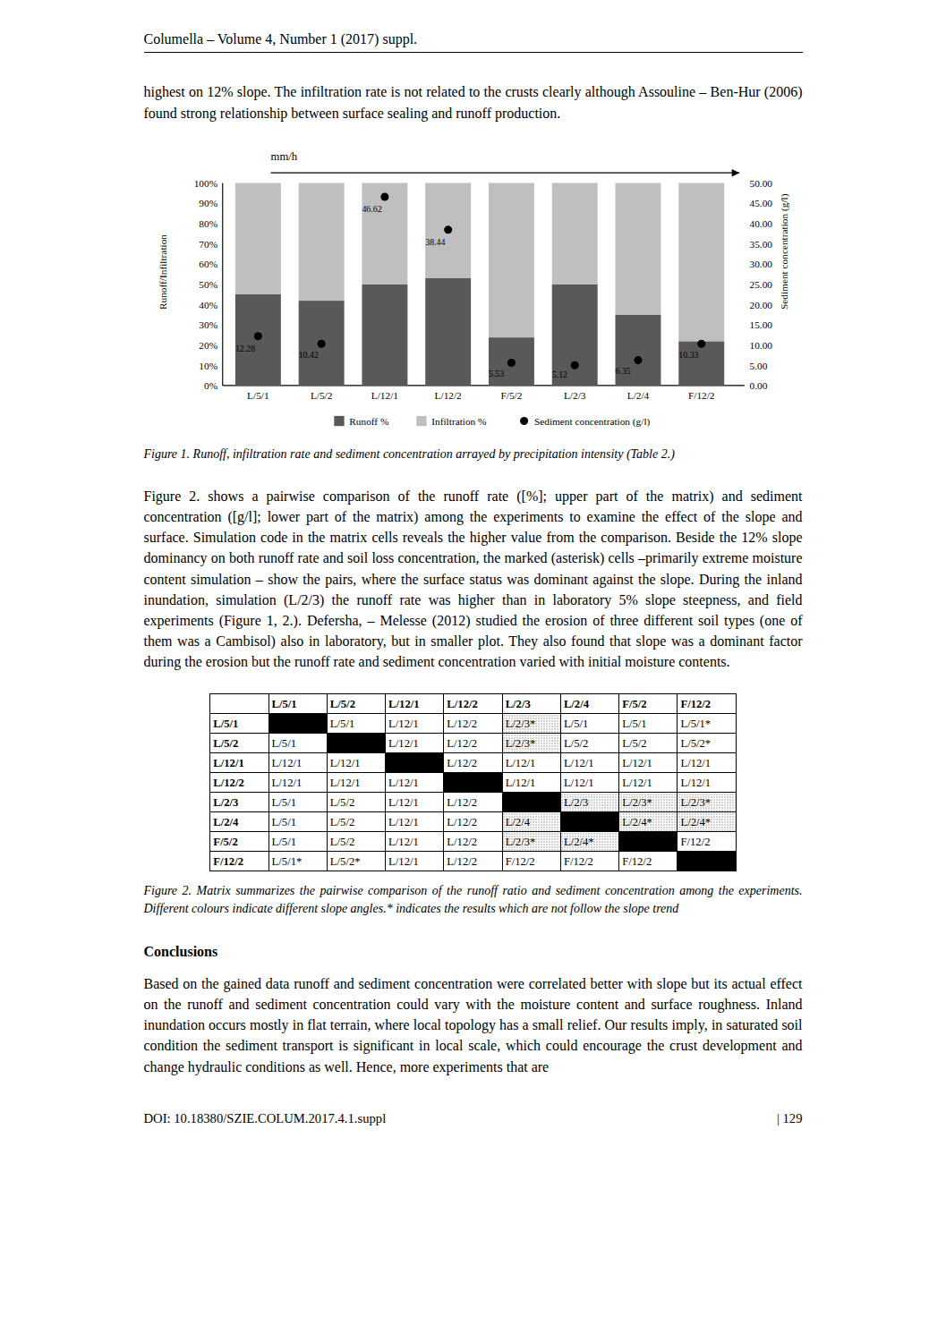Columella – Volume 4, Number 1 (2017) suppl.
highest on 12% slope. The infiltration rate is not related to the crusts clearly although Assouline – Ben-Hur (2006) found strong relationship between surface sealing and runoff production.
mm/h Runoff/Infiltration Sediment concentration (g/l) 100% 90% 80% 70% 60% 50% 40% 30% 20% 10% 0% 50.00 45.00 40.00 35.00 30.00 25.00 20.00 15.00 10.00 5.00 0.00 12.28 10.42 46.62 38.44 5.53 5.12 6.35 10.33 L/5/1 L/5/2 L/12/1 L/12/2 F/5/2 L/2/3 L/2/4 F/12/2 Runoff % Infiltration % Sediment concentration (g/l)
Figure 1. Runoff, infiltration rate and sediment concentration arrayed by precipitation intensity (Table 2.)
Figure 2. shows a pairwise comparison of the runoff rate ([%]; upper part of the matrix) and sediment concentration ([g/l]; lower part of the matrix) among the experiments to examine the effect of the slope and surface. Simulation code in the matrix cells reveals the higher value from the comparison. Beside the 12% slope dominancy on both runoff rate and soil loss concentration, the marked (asterisk) cells –primarily extreme moisture content simulation – show the pairs, where the surface status was dominant against the slope. During the inland inundation, simulation (L/2/3) the runoff rate was higher than in laboratory 5% slope steepness, and field experiments (Figure 1, 2.). Defersha, – Melesse (2012) studied the erosion of three different soil types (one of them was a Cambisol) also in laboratory, but in smaller plot. They also found that slope was a dominant factor during the erosion but the runoff rate and sediment concentration varied with initial moisture contents.
| | L/5/1 | L/5/2 | L/12/1 | L/12/2 | L/2/3 | L/2/4 | F/5/2 | F/12/2 |
| --- | --- | --- | --- | --- | --- | --- | --- | --- |
| L/5/1 | | L/5/1 | L/12/1 | L/12/2 | L/2/3* | L/5/1 | L/5/1 | L/5/1* |
| L/5/2 | L/5/1 | | L/12/1 | L/12/2 | L/2/3* | L/5/2 | L/5/2 | L/5/2* |
| L/12/1 | L/12/1 | L/12/1 | | L/12/2 | L/12/1 | L/12/1 | L/12/1 | L/12/1 |
| L/12/2 | L/12/1 | L/12/1 | L/12/1 | | L/12/1 | L/12/1 | L/12/1 | L/12/1 |
| L/2/3 | L/5/1 | L/5/2 | L/12/1 | L/12/2 | | L/2/3 | L/2/3* | L/2/3* |
| L/2/4 | L/5/1 | L/5/2 | L/12/1 | L/12/2 | L/2/4 | | L/2/4* | L/2/4* |
| F/5/2 | L/5/1 | L/5/2 | L/12/1 | L/12/2 | L/2/3* | L/2/4* | | F/12/2 |
| F/12/2 | L/5/1* | L/5/2* | L/12/1 | L/12/2 | F/12/2 | F/12/2 | F/12/2 | |
Figure 2. Matrix summarizes the pairwise comparison of the runoff ratio and sediment concentration among the experiments. Different colours indicate different slope angles.* indicates the results which are not follow the slope trend
Conclusions
Based on the gained data runoff and sediment concentration were correlated better with slope but its actual effect on the runoff and sediment concentration could vary with the moisture content and surface roughness. Inland inundation occurs mostly in flat terrain, where local topology has a small relief. Our results imply, in saturated soil condition the sediment transport is significant in local scale, which could encourage the crust development and change hydraulic conditions as well. Hence, more experiments that are
DOI: 10.18380/SZIE.COLUM.2017.4.1.suppl | 129